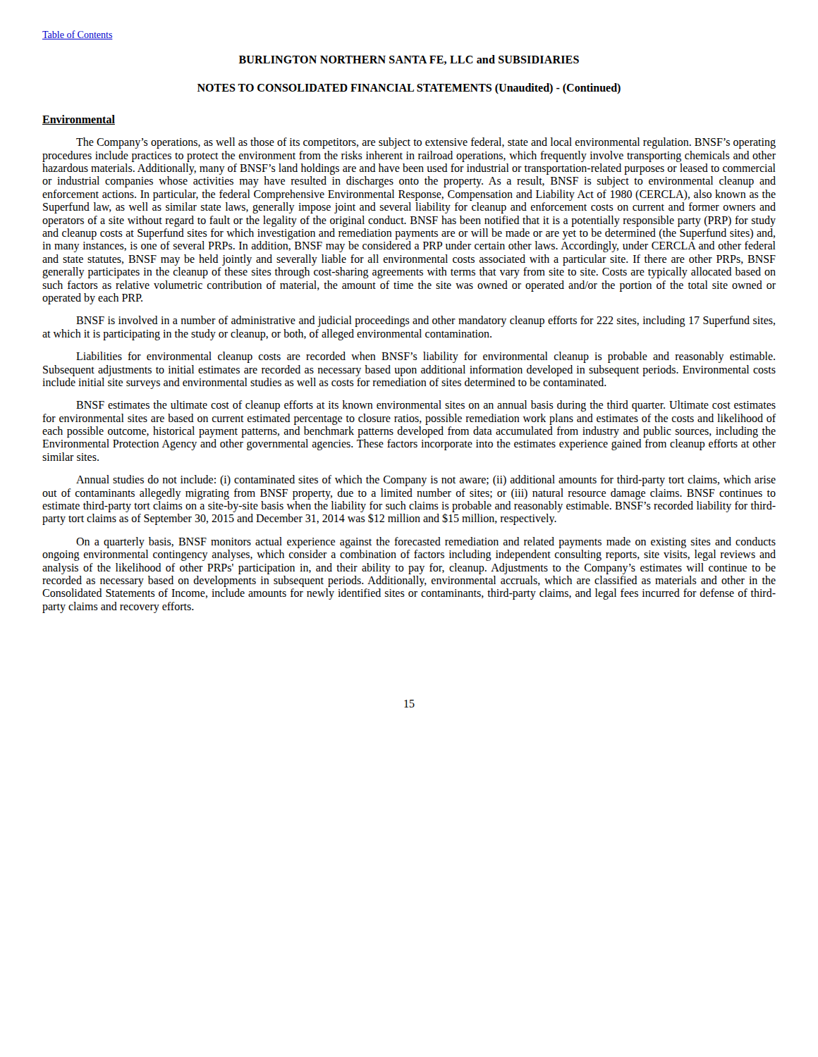Table of Contents
BURLINGTON NORTHERN SANTA FE, LLC and SUBSIDIARIES
NOTES TO CONSOLIDATED FINANCIAL STATEMENTS (Unaudited) - (Continued)
Environmental
The Company’s operations, as well as those of its competitors, are subject to extensive federal, state and local environmental regulation. BNSF’s operating procedures include practices to protect the environment from the risks inherent in railroad operations, which frequently involve transporting chemicals and other hazardous materials. Additionally, many of BNSF’s land holdings are and have been used for industrial or transportation-related purposes or leased to commercial or industrial companies whose activities may have resulted in discharges onto the property. As a result, BNSF is subject to environmental cleanup and enforcement actions. In particular, the federal Comprehensive Environmental Response, Compensation and Liability Act of 1980 (CERCLA), also known as the Superfund law, as well as similar state laws, generally impose joint and several liability for cleanup and enforcement costs on current and former owners and operators of a site without regard to fault or the legality of the original conduct. BNSF has been notified that it is a potentially responsible party (PRP) for study and cleanup costs at Superfund sites for which investigation and remediation payments are or will be made or are yet to be determined (the Superfund sites) and, in many instances, is one of several PRPs. In addition, BNSF may be considered a PRP under certain other laws. Accordingly, under CERCLA and other federal and state statutes, BNSF may be held jointly and severally liable for all environmental costs associated with a particular site. If there are other PRPs, BNSF generally participates in the cleanup of these sites through cost-sharing agreements with terms that vary from site to site. Costs are typically allocated based on such factors as relative volumetric contribution of material, the amount of time the site was owned or operated and/or the portion of the total site owned or operated by each PRP.
BNSF is involved in a number of administrative and judicial proceedings and other mandatory cleanup efforts for 222 sites, including 17 Superfund sites, at which it is participating in the study or cleanup, or both, of alleged environmental contamination.
Liabilities for environmental cleanup costs are recorded when BNSF’s liability for environmental cleanup is probable and reasonably estimable. Subsequent adjustments to initial estimates are recorded as necessary based upon additional information developed in subsequent periods. Environmental costs include initial site surveys and environmental studies as well as costs for remediation of sites determined to be contaminated.
BNSF estimates the ultimate cost of cleanup efforts at its known environmental sites on an annual basis during the third quarter. Ultimate cost estimates for environmental sites are based on current estimated percentage to closure ratios, possible remediation work plans and estimates of the costs and likelihood of each possible outcome, historical payment patterns, and benchmark patterns developed from data accumulated from industry and public sources, including the Environmental Protection Agency and other governmental agencies. These factors incorporate into the estimates experience gained from cleanup efforts at other similar sites.
Annual studies do not include: (i) contaminated sites of which the Company is not aware; (ii) additional amounts for third-party tort claims, which arise out of contaminants allegedly migrating from BNSF property, due to a limited number of sites; or (iii) natural resource damage claims. BNSF continues to estimate third-party tort claims on a site-by-site basis when the liability for such claims is probable and reasonably estimable. BNSF’s recorded liability for third-party tort claims as of September 30, 2015 and December 31, 2014 was $12 million and $15 million, respectively.
On a quarterly basis, BNSF monitors actual experience against the forecasted remediation and related payments made on existing sites and conducts ongoing environmental contingency analyses, which consider a combination of factors including independent consulting reports, site visits, legal reviews and analysis of the likelihood of other PRPs' participation in, and their ability to pay for, cleanup. Adjustments to the Company’s estimates will continue to be recorded as necessary based on developments in subsequent periods. Additionally, environmental accruals, which are classified as materials and other in the Consolidated Statements of Income, include amounts for newly identified sites or contaminants, third-party claims, and legal fees incurred for defense of third-party claims and recovery efforts.
15